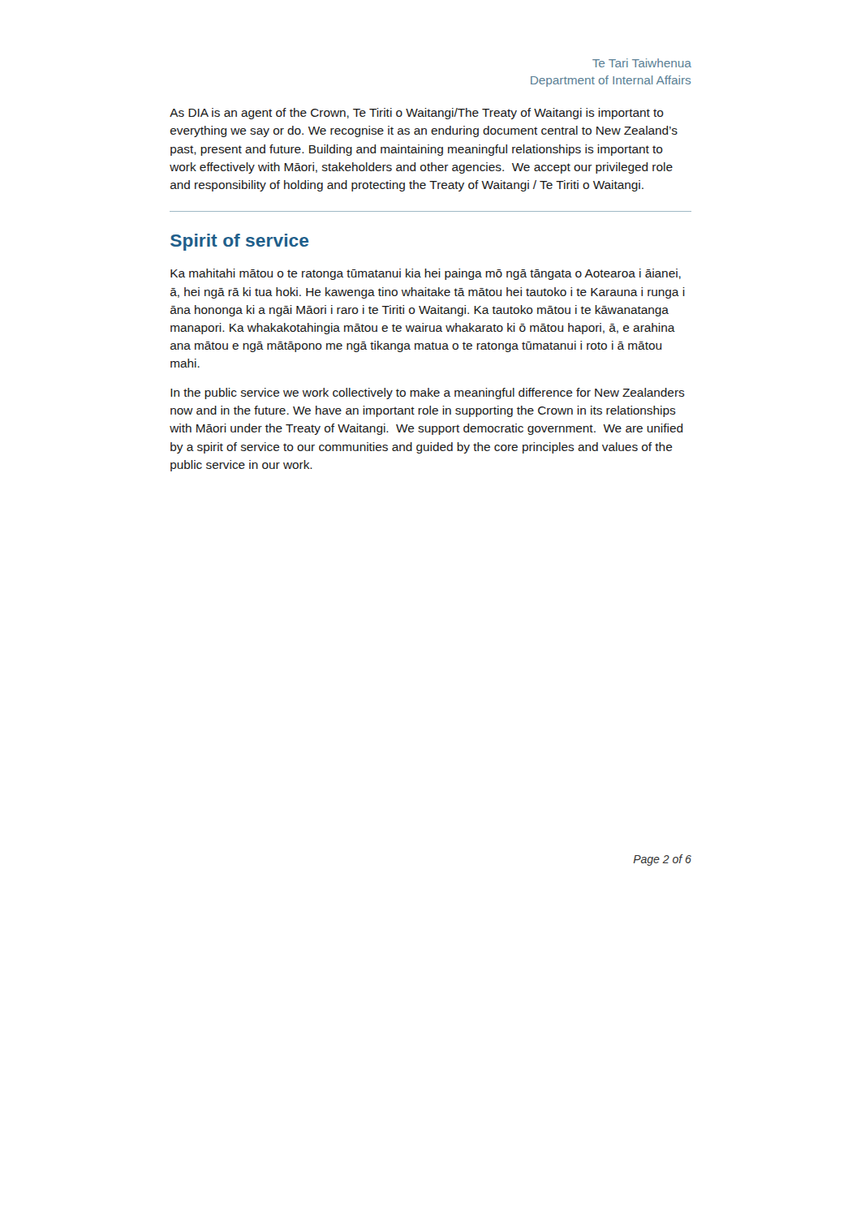Te Tari Taiwhenua Department of Internal Affairs
As DIA is an agent of the Crown, Te Tiriti o Waitangi/The Treaty of Waitangi is important to everything we say or do. We recognise it as an enduring document central to New Zealand’s past, present and future. Building and maintaining meaningful relationships is important to work effectively with Māori, stakeholders and other agencies. We accept our privileged role and responsibility of holding and protecting the Treaty of Waitangi / Te Tiriti o Waitangi.
Spirit of service
Ka mahitahi mātou o te ratonga tūmatanui kia hei painga mō ngā tāngata o Aotearoa i āianei, ā, hei ngā rā ki tua hoki. He kawenga tino whaitake tā mātou hei tautoko i te Karauna i runga i āna hononga ki a ngāi Māori i raro i te Tiriti o Waitangi. Ka tautoko mātou i te kāwanatanga manapori. Ka whakakotahingia mātou e te wairua whakarato ki ō mātou hapori, ā, e arahina ana mātou e ngā mātāpono me ngā tikanga matua o te ratonga tūmatanui i roto i ā mātou mahi.
In the public service we work collectively to make a meaningful difference for New Zealanders now and in the future. We have an important role in supporting the Crown in its relationships with Māori under the Treaty of Waitangi. We support democratic government. We are unified by a spirit of service to our communities and guided by the core principles and values of the public service in our work.
Page 2 of 6